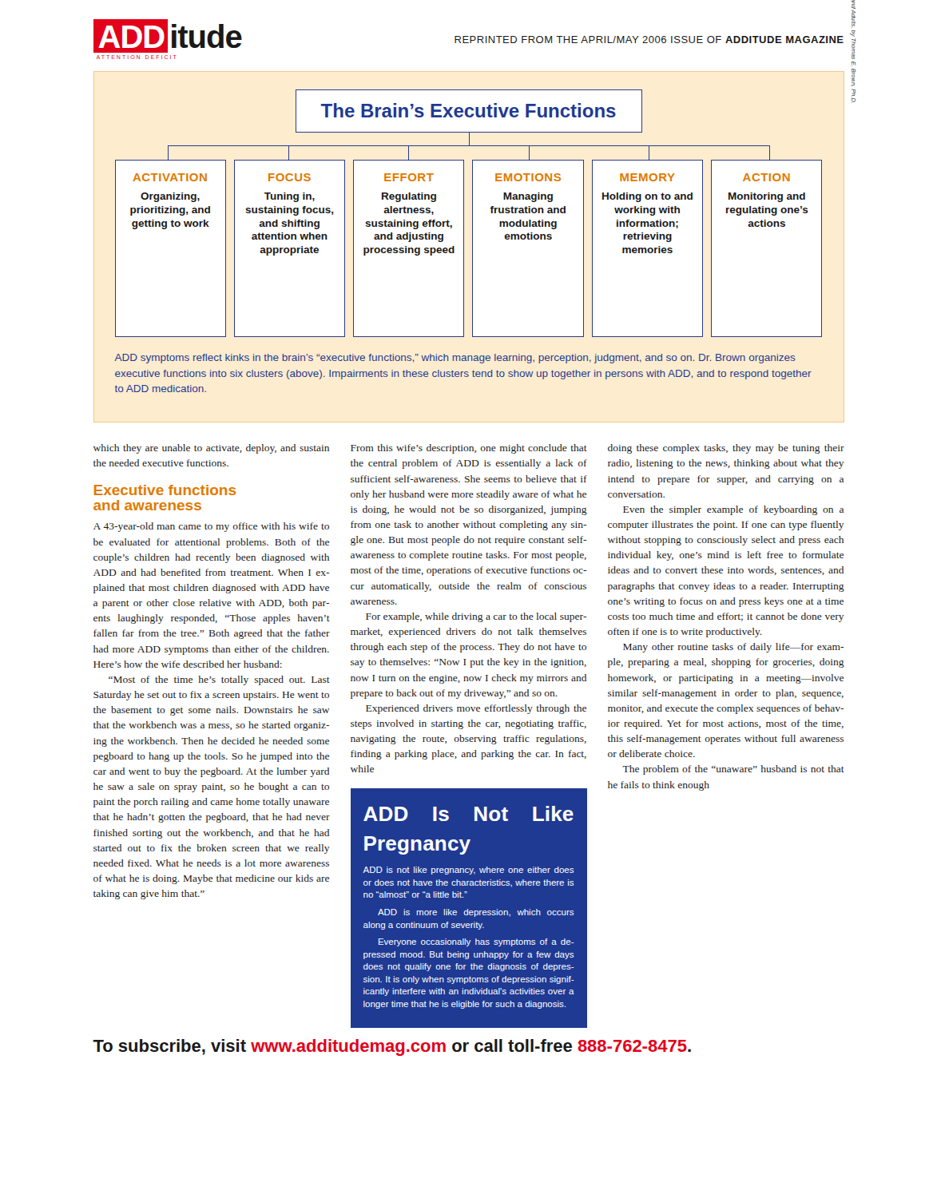ADD itude ATTENTION DEFICIT
REPRINTED FROM THE APRIL/MAY 2006 ISSUE OF ADDITUDE MAGAZINE
Adapted from Attention-Deficit Disorder: The Unfocused Mind in Children and Adults, by Thomas E. Brown, Ph.D.
The Brain’s Executive Functions
Activation
Organizing, prioritizing, and getting to work
Focus
Tuning in, sustaining focus, and shifting attention when appropriate
Effort
Regulating alertness, sustaining effort, and adjusting processing speed
Emotions
Managing frustration and modulating emotions
Memory
Holding on to and working with information; retrieving memories
Action
Monitoring and regulating one’s actions
ADD symptoms reflect kinks in the brain’s “executive functions,” which manage learning, perception, judgment, and so on. Dr. Brown organizes executive functions into six clusters (above). Impairments in these clusters tend to show up together in persons with ADD, and to respond together to ADD medication.
which they are unable to activate, deploy, and sustain the needed executive functions.
Executive functions
and awareness
A 43-year-old man came to my office with his wife to be evaluated for attentional problems. Both of the couple’s children had recently been diagnosed with ADD and had benefited from treatment. When I explained that most children diagnosed with ADD have a parent or other close relative with ADD, both parents laughingly responded, “Those apples haven’t fallen far from the tree.” Both agreed that the father had more ADD symptoms than either of the children. Here’s how the wife described her husband:
“Most of the time he’s totally spaced out. Last Saturday he set out to fix a screen upstairs. He went to the basement to get some nails. Downstairs he saw that the workbench was a mess, so he started organizing the workbench. Then he decided he needed some pegboard to hang up the tools. So he jumped into the car and went to buy the pegboard. At the lumber yard he saw a sale on spray paint, so he bought a can to paint the porch railing and came home totally unaware that he hadn’t gotten the pegboard, that he had never finished sorting out the workbench, and that he had started out to fix the broken screen that we really needed fixed. What he needs is a lot more awareness of what he is doing. Maybe that medicine our kids are taking can give him that.”
From this wife’s description, one might conclude that the central problem of ADD is essentially a lack of sufficient self-awareness. She seems to believe that if only her husband were more steadily aware of what he is doing, he would not be so disorganized, jumping from one task to another without completing any single one. But most people do not require constant self-awareness to complete routine tasks. For most people, most of the time, operations of executive functions occur automatically, outside the realm of conscious awareness.
For example, while driving a car to the local supermarket, experienced drivers do not talk themselves through each step of the process. They do not have to say to themselves: “Now I put the key in the ignition, now I turn on the engine, now I check my mirrors and prepare to back out of my driveway,” and so on.
Experienced drivers move effortlessly through the steps involved in starting the car, negotiating traffic, navigating the route, observing traffic regulations, finding a parking place, and parking the car. In fact, while
ADD Is Not Like Pregnancy
ADD is not like pregnancy, where one either does or does not have the characteristics, where there is no “almost” or “a little bit.”
ADD is more like depression, which occurs along a continuum of severity.
Everyone occasionally has symptoms of a depressed mood. But being unhappy for a few days does not qualify one for the diagnosis of depression. It is only when symptoms of depression significantly interfere with an individual's activities over a longer time that he is eligible for such a diagnosis.
doing these complex tasks, they may be tuning their radio, listening to the news, thinking about what they intend to prepare for supper, and carrying on a conversation.
Even the simpler example of keyboarding on a computer illustrates the point. If one can type fluently without stopping to consciously select and press each individual key, one’s mind is left free to formulate ideas and to convert these into words, sentences, and paragraphs that convey ideas to a reader. Interrupting one’s writing to focus on and press keys one at a time costs too much time and effort; it cannot be done very often if one is to write productively.
Many other routine tasks of daily life—for example, preparing a meal, shopping for groceries, doing homework, or participating in a meeting—involve similar self-management in order to plan, sequence, monitor, and execute the complex sequences of behavior required. Yet for most actions, most of the time, this self-management operates without full awareness or deliberate choice.
The problem of the “unaware” husband is not that he fails to think enough
To subscribe, visit www.additudemag.com or call toll-free 888-762-8475.